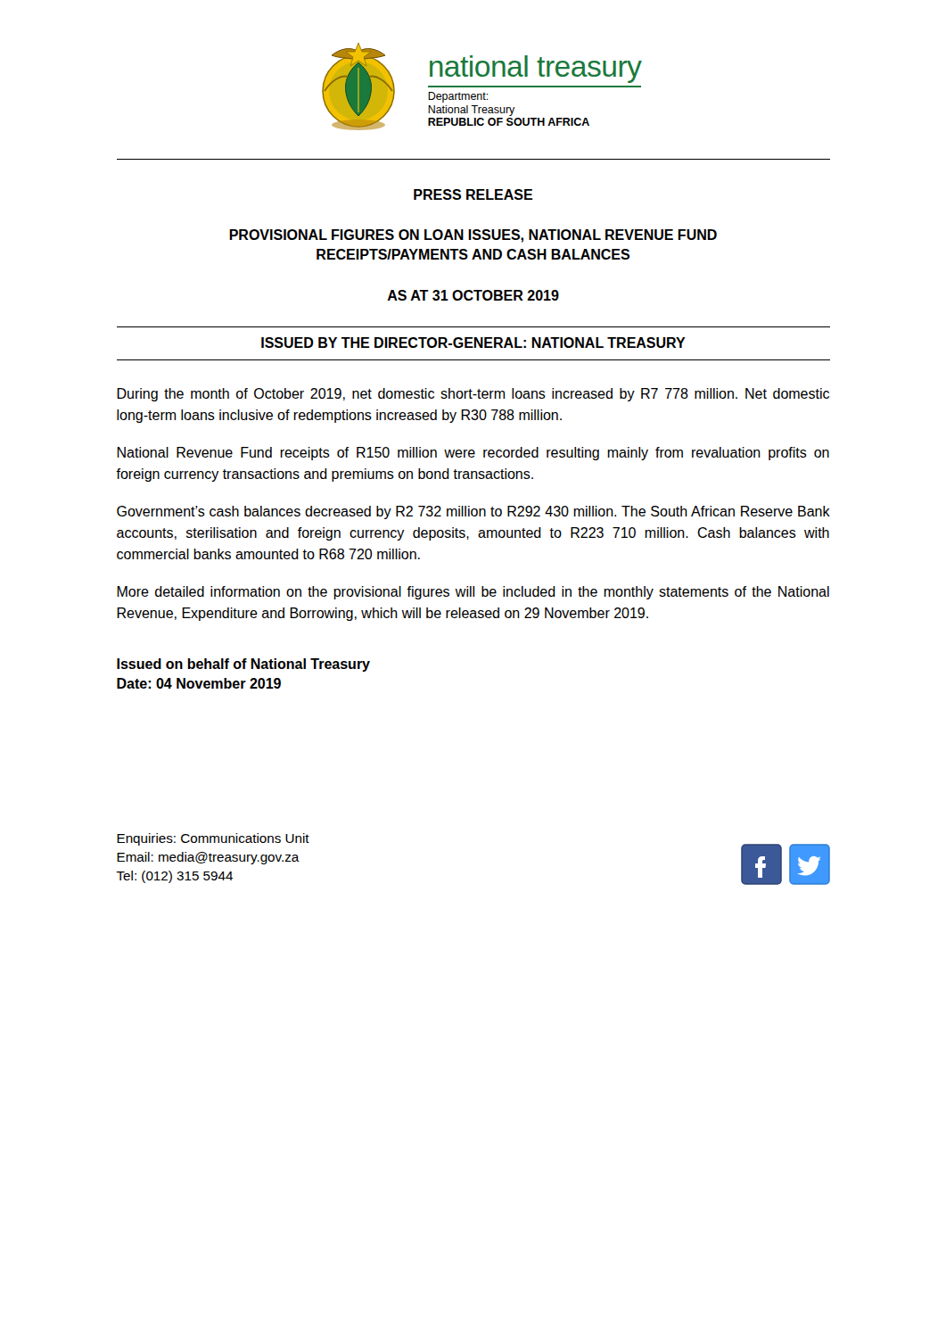national treasury
Department:
National Treasury
REPUBLIC OF SOUTH AFRICA
PRESS RELEASE
PROVISIONAL FIGURES ON LOAN ISSUES, NATIONAL REVENUE FUND
RECEIPTS/PAYMENTS AND CASH BALANCES
AS AT 31 OCTOBER 2019
ISSUED BY THE DIRECTOR-GENERAL: NATIONAL TREASURY
During the month of October 2019, net domestic short-term loans increased by R7 778 million. Net domestic long-term loans inclusive of redemptions increased by R30 788 million.
National Revenue Fund receipts of R150 million were recorded resulting mainly from revaluation profits on foreign currency transactions and premiums on bond transactions.
Government’s cash balances decreased by R2 732 million to R292 430 million. The South African Reserve Bank accounts, sterilisation and foreign currency deposits, amounted to R223 710 million. Cash balances with commercial banks amounted to R68 720 million.
More detailed information on the provisional figures will be included in the monthly statements of the National Revenue, Expenditure and Borrowing, which will be released on 29 November 2019.
Issued on behalf of National Treasury
Date: 04 November 2019
Enquiries: Communications Unit
Email: media@treasury.gov.za
Tel: (012) 315 5944